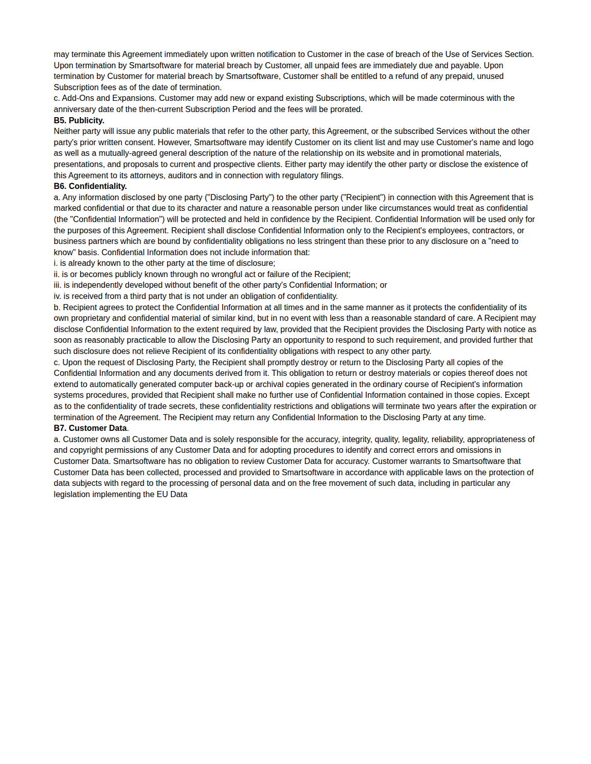may terminate this Agreement immediately upon written notification to Customer in the case of breach of the Use of Services Section. Upon termination by Smartsoftware for material breach by Customer, all unpaid fees are immediately due and payable. Upon termination by Customer for material breach by Smartsoftware, Customer shall be entitled to a refund of any prepaid, unused Subscription fees as of the date of termination.
c. Add-Ons and Expansions. Customer may add new or expand existing Subscriptions, which will be made coterminous with the anniversary date of the then-current Subscription Period and the fees will be prorated.
B5. Publicity.
Neither party will issue any public materials that refer to the other party, this Agreement, or the subscribed Services without the other party's prior written consent. However, Smartsoftware may identify Customer on its client list and may use Customer's name and logo as well as a mutually-agreed general description of the nature of the relationship on its website and in promotional materials, presentations, and proposals to current and prospective clients. Either party may identify the other party or disclose the existence of this Agreement to its attorneys, auditors and in connection with regulatory filings.
B6. Confidentiality.
a. Any information disclosed by one party ("Disclosing Party") to the other party ("Recipient") in connection with this Agreement that is marked confidential or that due to its character and nature a reasonable person under like circumstances would treat as confidential (the "Confidential Information") will be protected and held in confidence by the Recipient. Confidential Information will be used only for the purposes of this Agreement. Recipient shall disclose Confidential Information only to the Recipient's employees, contractors, or business partners which are bound by confidentiality obligations no less stringent than these prior to any disclosure on a "need to know" basis. Confidential Information does not include information that:
i. is already known to the other party at the time of disclosure;
ii. is or becomes publicly known through no wrongful act or failure of the Recipient;
iii. is independently developed without benefit of the other party's Confidential Information; or
iv. is received from a third party that is not under an obligation of confidentiality.
b. Recipient agrees to protect the Confidential Information at all times and in the same manner as it protects the confidentiality of its own proprietary and confidential material of similar kind, but in no event with less than a reasonable standard of care. A Recipient may disclose Confidential Information to the extent required by law, provided that the Recipient provides the Disclosing Party with notice as soon as reasonably practicable to allow the Disclosing Party an opportunity to respond to such requirement, and provided further that such disclosure does not relieve Recipient of its confidentiality obligations with respect to any other party.
c. Upon the request of Disclosing Party, the Recipient shall promptly destroy or return to the Disclosing Party all copies of the Confidential Information and any documents derived from it. This obligation to return or destroy materials or copies thereof does not extend to automatically generated computer back-up or archival copies generated in the ordinary course of Recipient's information systems procedures, provided that Recipient shall make no further use of Confidential Information contained in those copies. Except as to the confidentiality of trade secrets, these confidentiality restrictions and obligations will terminate two years after the expiration or termination of the Agreement. The Recipient may return any Confidential Information to the Disclosing Party at any time.
B7. Customer Data
.
a. Customer owns all Customer Data and is solely responsible for the accuracy, integrity, quality, legality, reliability, appropriateness of and copyright permissions of any Customer Data and for adopting procedures to identify and correct errors and omissions in Customer Data. Smartsoftware has no obligation to review Customer Data for accuracy. Customer warrants to Smartsoftware that Customer Data has been collected, processed and provided to Smartsoftware in accordance with applicable laws on the protection of data subjects with regard to the processing of personal data and on the free movement of such data, including in particular any legislation implementing the EU Data